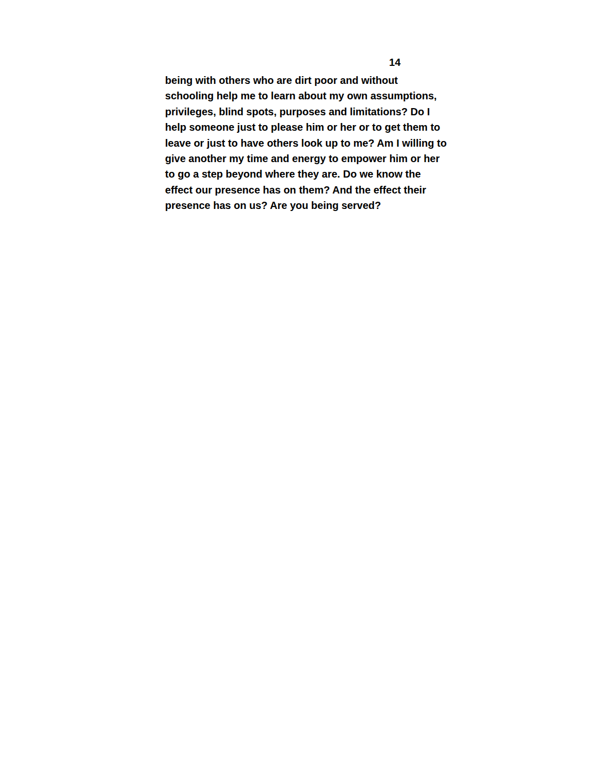14
being with others who are dirt poor and without schooling help me to learn about my own assumptions, privileges, blind spots, purposes and limitations? Do I help someone just to please him or her or to get them to leave or just to have others look up to me? Am I willing to give another my time and energy to empower him or her to go a step beyond where they are. Do we know the effect our presence has on them? And the effect their presence has on us? Are you being served?